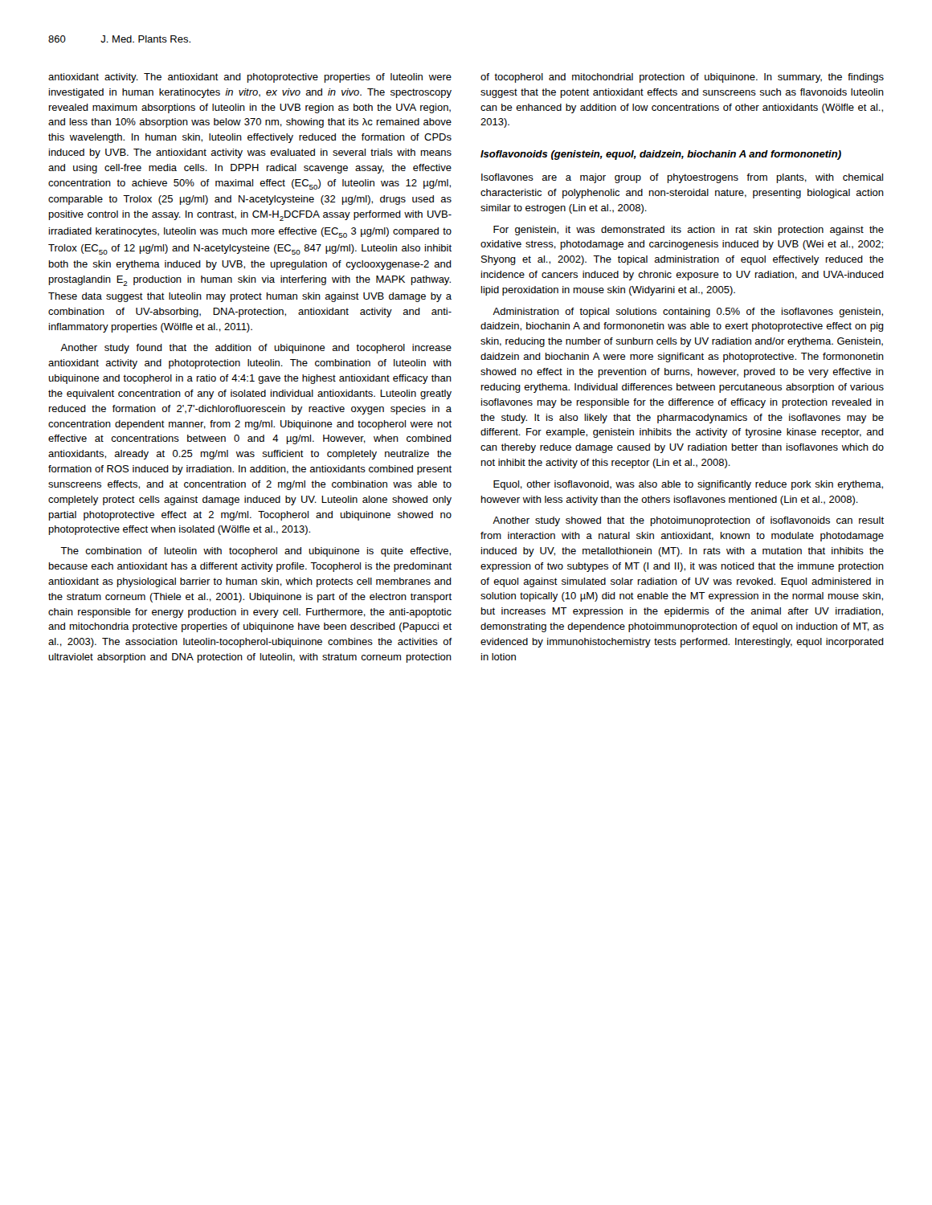860 J. Med. Plants Res.
antioxidant activity. The antioxidant and photoprotective properties of luteolin were investigated in human keratinocytes in vitro, ex vivo and in vivo. The spectroscopy revealed maximum absorptions of luteolin in the UVB region as both the UVA region, and less than 10% absorption was below 370 nm, showing that its λc remained above this wavelength. In human skin, luteolin effectively reduced the formation of CPDs induced by UVB. The antioxidant activity was evaluated in several trials with means and using cell-free media cells. In DPPH radical scavenge assay, the effective concentration to achieve 50% of maximal effect (EC50) of luteolin was 12 µg/ml, comparable to Trolox (25 µg/ml) and N-acetylcysteine (32 µg/ml), drugs used as positive control in the assay. In contrast, in CM-H2DCFDA assay performed with UVB-irradiated keratinocytes, luteolin was much more effective (EC50 3 µg/ml) compared to Trolox (EC50 of 12 µg/ml) and N-acetylcysteine (EC50 847 µg/ml). Luteolin also inhibit both the skin erythema induced by UVB, the upregulation of cyclooxygenase-2 and prostaglandin E2 production in human skin via interfering with the MAPK pathway. These data suggest that luteolin may protect human skin against UVB damage by a combination of UV-absorbing, DNA-protection, antioxidant activity and anti-inflammatory properties (Wölfle et al., 2011).
Another study found that the addition of ubiquinone and tocopherol increase antioxidant activity and photoprotection luteolin. The combination of luteolin with ubiquinone and tocopherol in a ratio of 4:4:1 gave the highest antioxidant efficacy than the equivalent concentration of any of isolated individual antioxidants. Luteolin greatly reduced the formation of 2',7'-dichlorofluorescein by reactive oxygen species in a concentration dependent manner, from 2 mg/ml. Ubiquinone and tocopherol were not effective at concentrations between 0 and 4 µg/ml. However, when combined antioxidants, already at 0.25 mg/ml was sufficient to completely neutralize the formation of ROS induced by irradiation. In addition, the antioxidants combined present sunscreens effects, and at concentration of 2 mg/ml the combination was able to completely protect cells against damage induced by UV. Luteolin alone showed only partial photoprotective effect at 2 mg/ml. Tocopherol and ubiquinone showed no photoprotective effect when isolated (Wölfle et al., 2013).
The combination of luteolin with tocopherol and ubiquinone is quite effective, because each antioxidant has a different activity profile. Tocopherol is the predominant antioxidant as physiological barrier to human skin, which protects cell membranes and the stratum corneum (Thiele et al., 2001). Ubiquinone is part of the electron transport chain responsible for energy production in every cell. Furthermore, the anti-apoptotic and mitochondria protective properties of ubiquinone have been described (Papucci et al., 2003). The association luteolin-tocopherol-ubiquinone combines the activities of ultraviolet absorption and DNA protection of luteolin, with stratum corneum protection of tocopherol and mitochondrial protection of ubiquinone. In summary, the findings suggest that the potent antioxidant effects and sunscreens such as flavonoids luteolin can be enhanced by addition of low concentrations of other antioxidants (Wölfle et al., 2013).
Isoflavonoids (genistein, equol, daidzein, biochanin A and formononetin)
Isoflavones are a major group of phytoestrogens from plants, with chemical characteristic of polyphenolic and non-steroidal nature, presenting biological action similar to estrogen (Lin et al., 2008).
For genistein, it was demonstrated its action in rat skin protection against the oxidative stress, photodamage and carcinogenesis induced by UVB (Wei et al., 2002; Shyong et al., 2002). The topical administration of equol effectively reduced the incidence of cancers induced by chronic exposure to UV radiation, and UVA-induced lipid peroxidation in mouse skin (Widyarini et al., 2005).
Administration of topical solutions containing 0.5% of the isoflavones genistein, daidzein, biochanin A and formononetin was able to exert photoprotective effect on pig skin, reducing the number of sunburn cells by UV radiation and/or erythema. Genistein, daidzein and biochanin A were more significant as photoprotective. The formononetin showed no effect in the prevention of burns, however, proved to be very effective in reducing erythema. Individual differences between percutaneous absorption of various isoflavones may be responsible for the difference of efficacy in protection revealed in the study. It is also likely that the pharmacodynamics of the isoflavones may be different. For example, genistein inhibits the activity of tyrosine kinase receptor, and can thereby reduce damage caused by UV radiation better than isoflavones which do not inhibit the activity of this receptor (Lin et al., 2008).
Equol, other isoflavonoid, was also able to significantly reduce pork skin erythema, however with less activity than the others isoflavones mentioned (Lin et al., 2008).
Another study showed that the photoimunoprotection of isoflavonoids can result from interaction with a natural skin antioxidant, known to modulate photodamage induced by UV, the metallothionein (MT). In rats with a mutation that inhibits the expression of two subtypes of MT (I and II), it was noticed that the immune protection of equol against simulated solar radiation of UV was revoked. Equol administered in solution topically (10 µM) did not enable the MT expression in the normal mouse skin, but increases MT expression in the epidermis of the animal after UV irradiation, demonstrating the dependence photoimmunoprotection of equol on induction of MT, as evidenced by immunohistochemistry tests performed. Interestingly, equol incorporated in lotion